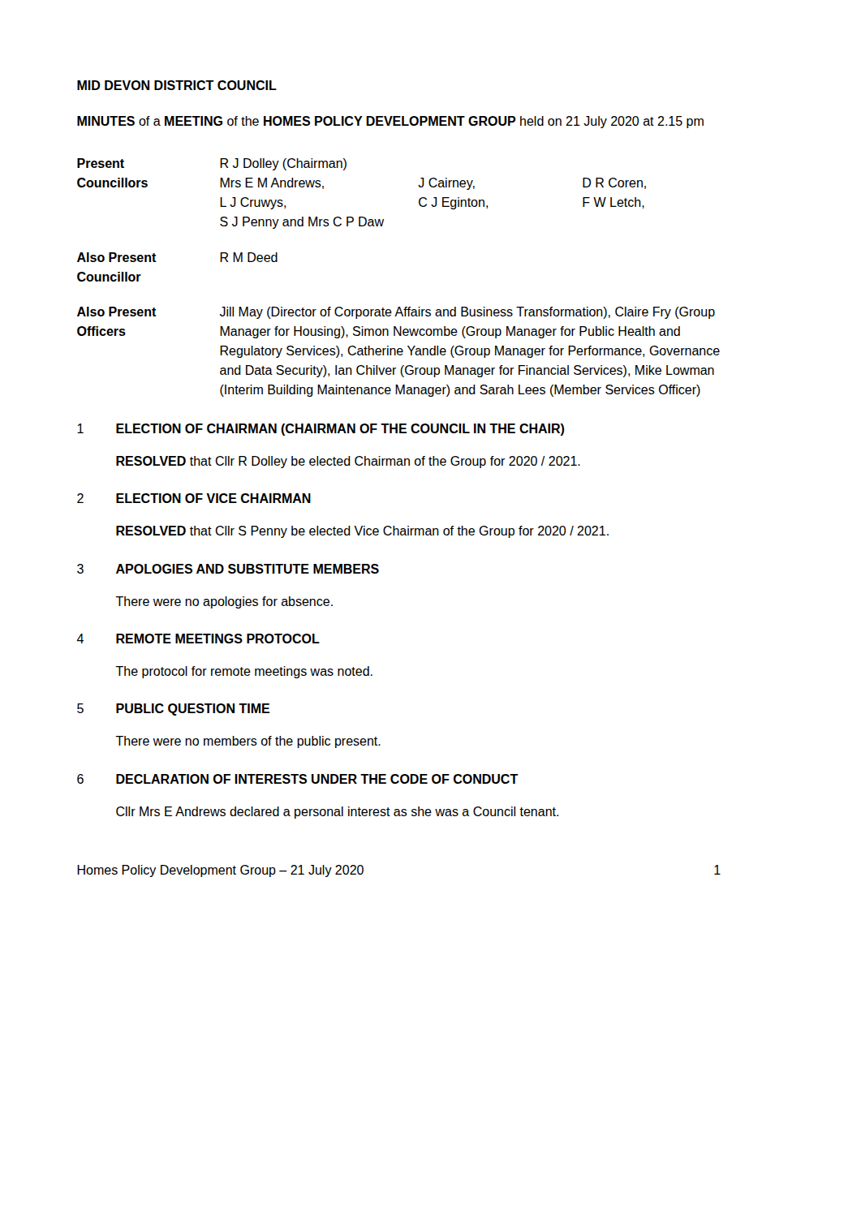Mid Devon District Council
MINUTES of a MEETING of the HOMES POLICY DEVELOPMENT GROUP held on 21 July 2020 at 2.15 pm
PresentCouncillors
R J Dolley (Chairman) Mrs E M Andrews, J Cairney, D R Coren, L J Cruwys, C J Eginton, F W Letch, S J Penny and Mrs C P Daw
Also PresentCouncillor
R M Deed
Also PresentOfficers
Jill May (Director of Corporate Affairs and Business Transformation), Claire Fry (Group Manager for Housing), Simon Newcombe (Group Manager for Public Health and Regulatory Services), Catherine Yandle (Group Manager for Performance, Governance and Data Security), Ian Chilver (Group Manager for Financial Services), Mike Lowman (Interim Building Maintenance Manager) and Sarah Lees (Member Services Officer)
Election of Chairman (Chairman of the Council in the Chair)
RESOLVED that Cllr R Dolley be elected Chairman of the Group for 2020 / 2021.
Election of Vice Chairman
RESOLVED that Cllr S Penny be elected Vice Chairman of the Group for 2020 / 2021.
Apologies and Substitute Members
There were no apologies for absence.
Remote Meetings Protocol
The protocol for remote meetings was noted.
Public Question Time
There were no members of the public present.
Declaration of Interests under the Code of Conduct
Cllr Mrs E Andrews declared a personal interest as she was a Council tenant.
Homes Policy Development Group – 21 July 2020 1